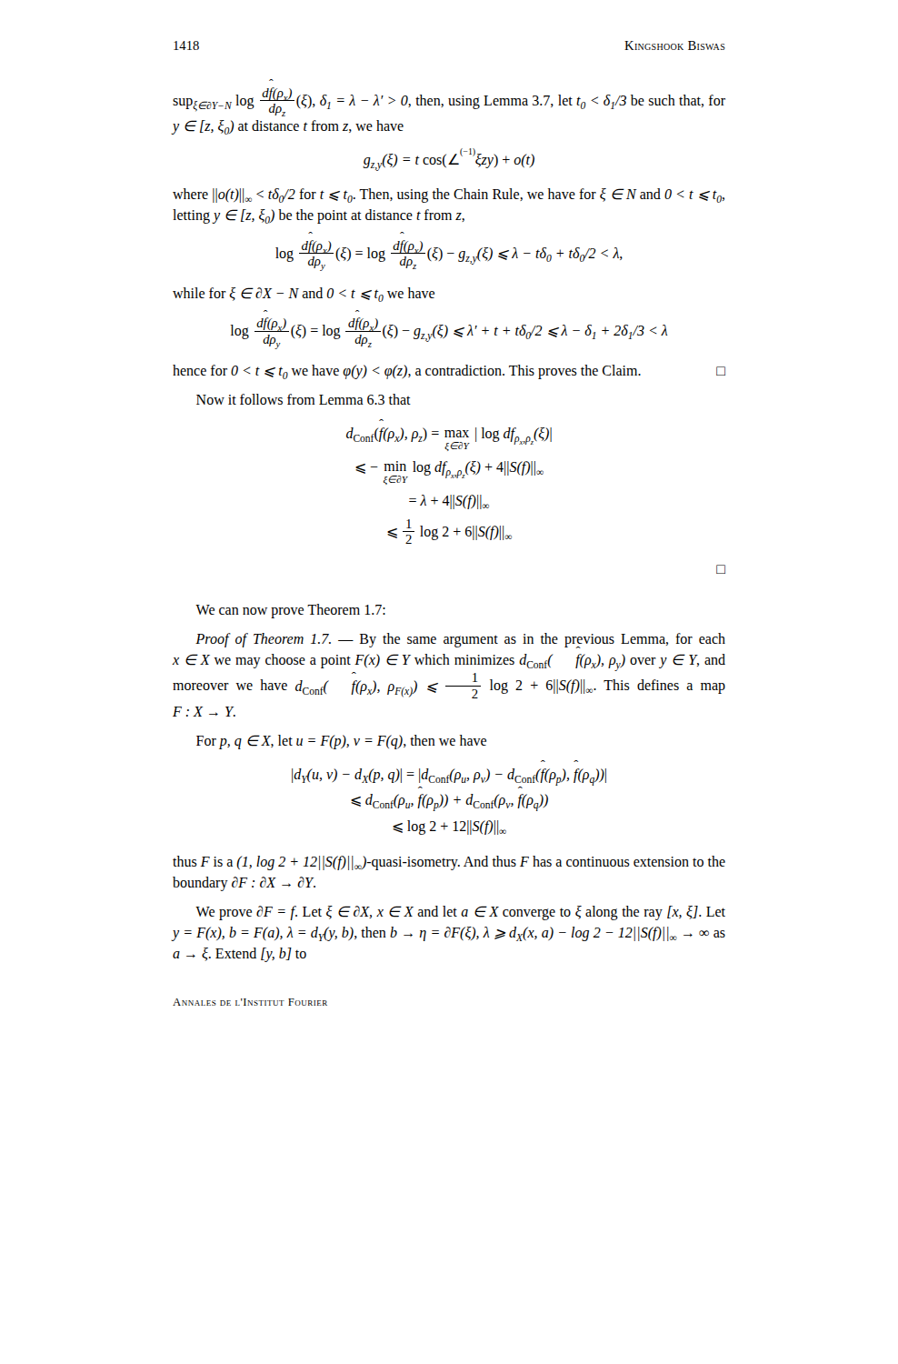1418 Kingshook Biswas
supξ∈∂Y−N log df(ρx) dρz(ξ), δ1 = λ − λ′ > 0, then, using Lemma 3.7, let t0 < δ1/3 be such that, for y ∈ [z, ξ0) at distance t from z, we have
gz,y(ξ) = t cos(∠(−1) ξzy) + o(t)
where ||o(t)||∞ < tδ0/2 for t ⩽ t0. Then, using the Chain Rule, we have for ξ ∈ N and 0 < t ⩽ t0, letting y ∈ [z, ξ0) be the point at distance t from z,
log df(ρx) dρy(ξ) = log df(ρx) dρz(ξ) − gz,y(ξ) ⩽ λ − tδ0 + tδ0/2 < λ,
while for ξ ∈ ∂X − N and 0 < t ⩽ t0 we have
log df(ρx) dρy(ξ) = log df(ρx) dρz(ξ) − gz,y(ξ) ⩽ λ′ + t + tδ0/2 ⩽ λ − δ1 + 2δ1/3 < λ
hence for 0 < t ⩽ t0 we have φ(y) < φ(z), a contradiction. This proves the Claim. □
Now it follows from Lemma 6.3 that
dConf(f(ρx), ρz) = max ξ∈∂Y | log dfρx,ρz(ξ)| ⩽ − min ξ∈∂Y log dfρx,ρz(ξ) + 4||S(f)||∞ = λ + 4||S(f)||∞ ⩽ 12 log 2 + 6||S(f)||∞
□
We can now prove Theorem 1.7:
Proof of Theorem 1.7. — By the same argument as in the previous Lemma, for each x ∈ X we may choose a point F(x) ∈ Y which minimizes dConf(f(ρx), ρy) over y ∈ Y, and moreover we have dConf(f(ρx), ρF(x)) ⩽ 12 log 2 + 6||S(f)||∞. This defines a map F : X → Y.
For p, q ∈ X, let u = F(p), v = F(q), then we have
|dY(u, v) − dX(p, q)| = |dConf(ρu, ρv) − dConf(f(ρp), f(ρq))| ⩽ dConf(ρu, f(ρp)) + dConf(ρv, f(ρq)) ⩽ log 2 + 12||S(f)||∞
thus F is a (1, log 2 + 12||S(f)||∞)-quasi-isometry. And thus F has a continuous extension to the boundary ∂F : ∂X → ∂Y.
We prove ∂F = f. Let ξ ∈ ∂X, x ∈ X and let a ∈ X converge to ξ along the ray [x, ξ]. Let y = F(x), b = F(a), λ = dY(y, b), then b → η = ∂F(ξ), λ ⩾ dX(x, a) − log 2 − 12||S(f)||∞ → ∞ as a → ξ. Extend [y, b] to
Annales de l'Institut Fourier